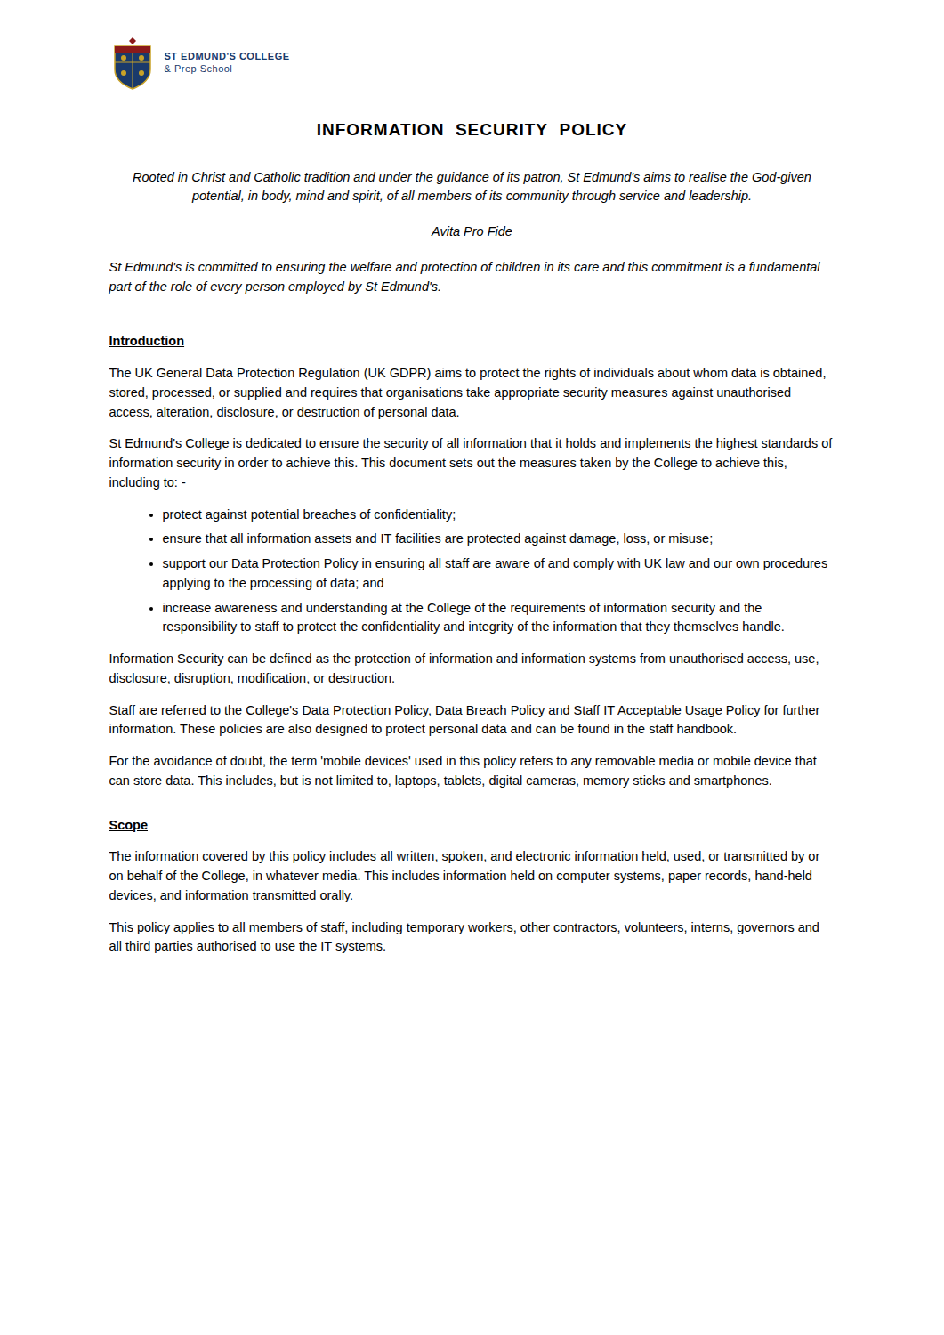St Edmund's College
& Prep School
INFORMATION SECURITY POLICY
Rooted in Christ and Catholic tradition and under the guidance of its patron, St Edmund's aims to realise the God-given potential, in body, mind and spirit, of all members of its community through service and leadership.
Avita Pro Fide
St Edmund's is committed to ensuring the welfare and protection of children in its care and this commitment is a fundamental part of the role of every person employed by St Edmund's.
Introduction
The UK General Data Protection Regulation (UK GDPR) aims to protect the rights of individuals about whom data is obtained, stored, processed, or supplied and requires that organisations take appropriate security measures against unauthorised access, alteration, disclosure, or destruction of personal data.
St Edmund's College is dedicated to ensure the security of all information that it holds and implements the highest standards of information security in order to achieve this. This document sets out the measures taken by the College to achieve this, including to: -
protect against potential breaches of confidentiality;
ensure that all information assets and IT facilities are protected against damage, loss, or misuse;
support our Data Protection Policy in ensuring all staff are aware of and comply with UK law and our own procedures applying to the processing of data; and
increase awareness and understanding at the College of the requirements of information security and the responsibility to staff to protect the confidentiality and integrity of the information that they themselves handle.
Information Security can be defined as the protection of information and information systems from unauthorised access, use, disclosure, disruption, modification, or destruction.
Staff are referred to the College's Data Protection Policy, Data Breach Policy and Staff IT Acceptable Usage Policy for further information. These policies are also designed to protect personal data and can be found in the staff handbook.
For the avoidance of doubt, the term 'mobile devices' used in this policy refers to any removable media or mobile device that can store data. This includes, but is not limited to, laptops, tablets, digital cameras, memory sticks and smartphones.
Scope
The information covered by this policy includes all written, spoken, and electronic information held, used, or transmitted by or on behalf of the College, in whatever media. This includes information held on computer systems, paper records, hand-held devices, and information transmitted orally.
This policy applies to all members of staff, including temporary workers, other contractors, volunteers, interns, governors and all third parties authorised to use the IT systems.